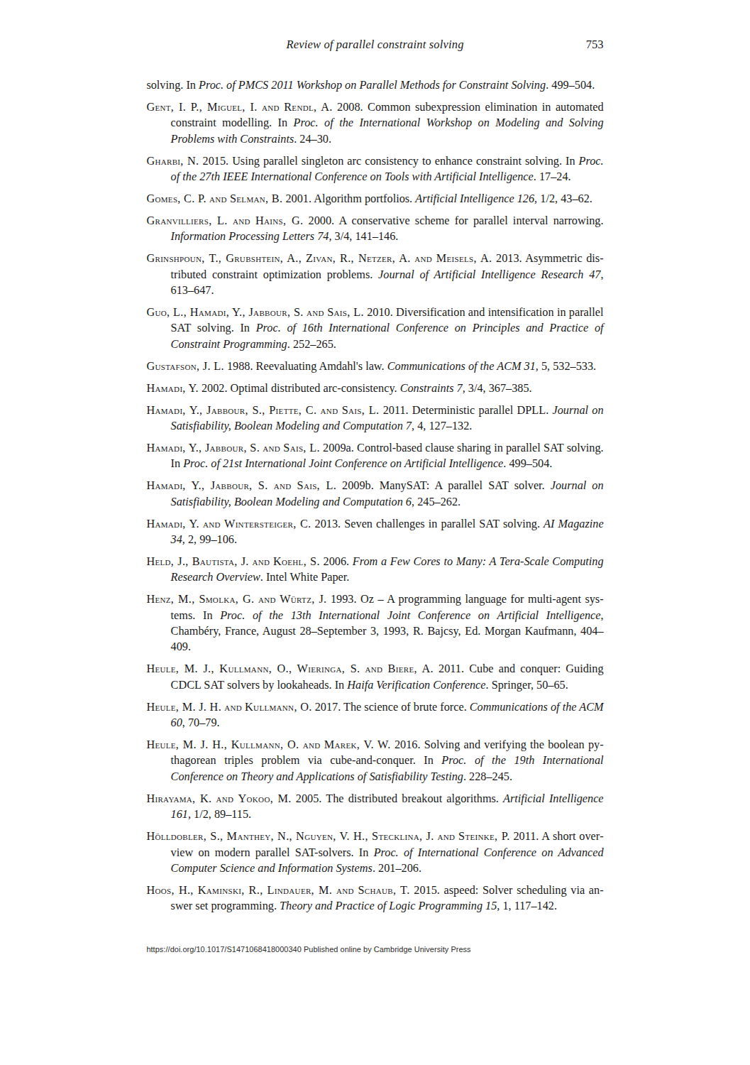Review of parallel constraint solving 753
solving. In Proc. of PMCS 2011 Workshop on Parallel Methods for Constraint Solving. 499–504.
Gent, I. P., Miguel, I. and Rendl, A. 2008. Common subexpression elimination in automated constraint modelling. In Proc. of the International Workshop on Modeling and Solving Problems with Constraints. 24–30.
Gharbi, N. 2015. Using parallel singleton arc consistency to enhance constraint solving. In Proc. of the 27th IEEE International Conference on Tools with Artificial Intelligence. 17–24.
Gomes, C. P. and Selman, B. 2001. Algorithm portfolios. Artificial Intelligence 126, 1/2, 43–62.
Granvilliers, L. and Hains, G. 2000. A conservative scheme for parallel interval narrowing. Information Processing Letters 74, 3/4, 141–146.
Grinshpoun, T., Grubshtein, A., Zivan, R., Netzer, A. and Meisels, A. 2013. Asymmetric distributed constraint optimization problems. Journal of Artificial Intelligence Research 47, 613–647.
Guo, L., Hamadi, Y., Jabbour, S. and Sais, L. 2010. Diversification and intensification in parallel SAT solving. In Proc. of 16th International Conference on Principles and Practice of Constraint Programming. 252–265.
Gustafson, J. L. 1988. Reevaluating Amdahl's law. Communications of the ACM 31, 5, 532–533.
Hamadi, Y. 2002. Optimal distributed arc-consistency. Constraints 7, 3/4, 367–385.
Hamadi, Y., Jabbour, S., Piette, C. and Sais, L. 2011. Deterministic parallel DPLL. Journal on Satisfiability, Boolean Modeling and Computation 7, 4, 127–132.
Hamadi, Y., Jabbour, S. and Sais, L. 2009a. Control-based clause sharing in parallel SAT solving. In Proc. of 21st International Joint Conference on Artificial Intelligence. 499–504.
Hamadi, Y., Jabbour, S. and Sais, L. 2009b. ManySAT: A parallel SAT solver. Journal on Satisfiability, Boolean Modeling and Computation 6, 245–262.
Hamadi, Y. and Wintersteiger, C. 2013. Seven challenges in parallel SAT solving. AI Magazine 34, 2, 99–106.
Held, J., Bautista, J. and Koehl, S. 2006. From a Few Cores to Many: A Tera-Scale Computing Research Overview. Intel White Paper.
Henz, M., Smolka, G. and Würtz, J. 1993. Oz – A programming language for multi-agent systems. In Proc. of the 13th International Joint Conference on Artificial Intelligence, Chambéry, France, August 28–September 3, 1993, R. Bajcsy, Ed. Morgan Kaufmann, 404–409.
Heule, M. J., Kullmann, O., Wieringa, S. and Biere, A. 2011. Cube and conquer: Guiding CDCL SAT solvers by lookaheads. In Haifa Verification Conference. Springer, 50–65.
Heule, M. J. H. and Kullmann, O. 2017. The science of brute force. Communications of the ACM 60, 70–79.
Heule, M. J. H., Kullmann, O. and Marek, V. W. 2016. Solving and verifying the boolean pythagorean triples problem via cube-and-conquer. In Proc. of the 19th International Conference on Theory and Applications of Satisfiability Testing. 228–245.
Hirayama, K. and Yokoo, M. 2005. The distributed breakout algorithms. Artificial Intelligence 161, 1/2, 89–115.
Hölldobler, S., Manthey, N., Nguyen, V. H., Stecklina, J. and Steinke, P. 2011. A short overview on modern parallel SAT-solvers. In Proc. of International Conference on Advanced Computer Science and Information Systems. 201–206.
Hoos, H., Kaminski, R., Lindauer, M. and Schaub, T. 2015. aspeed: Solver scheduling via answer set programming. Theory and Practice of Logic Programming 15, 1, 117–142.
https://doi.org/10.1017/S1471068418000340 Published online by Cambridge University Press